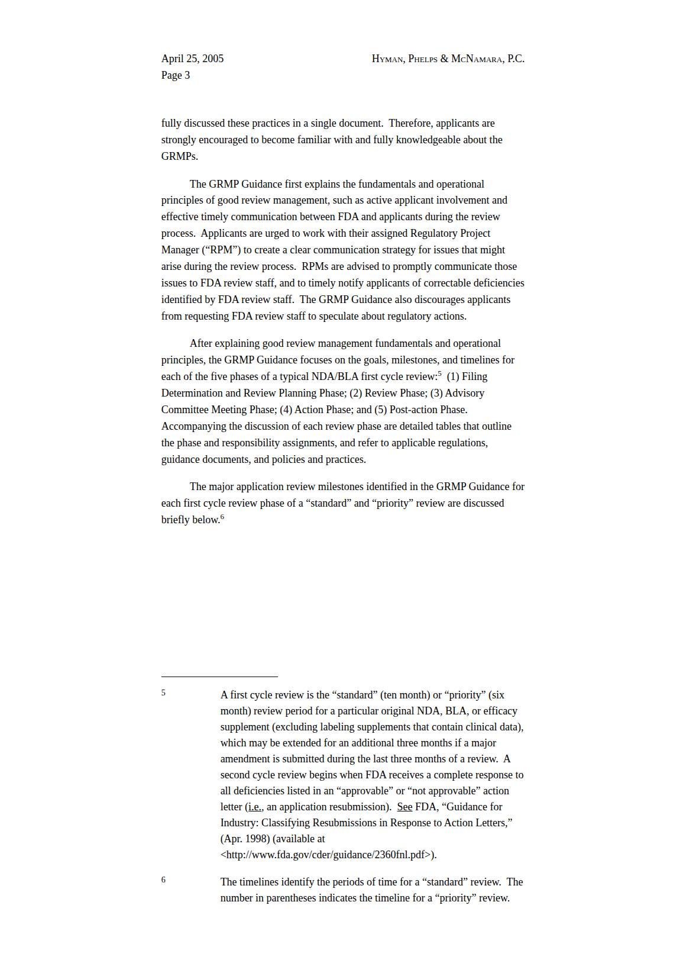April 25, 2005
Page 3
Hyman, Phelps & McNamara, P.C.
fully discussed these practices in a single document. Therefore, applicants are strongly encouraged to become familiar with and fully knowledgeable about the GRMPs.
The GRMP Guidance first explains the fundamentals and operational principles of good review management, such as active applicant involvement and effective timely communication between FDA and applicants during the review process. Applicants are urged to work with their assigned Regulatory Project Manager (“RPM”) to create a clear communication strategy for issues that might arise during the review process. RPMs are advised to promptly communicate those issues to FDA review staff, and to timely notify applicants of correctable deficiencies identified by FDA review staff. The GRMP Guidance also discourages applicants from requesting FDA review staff to speculate about regulatory actions.
After explaining good review management fundamentals and operational principles, the GRMP Guidance focuses on the goals, milestones, and timelines for each of the five phases of a typical NDA/BLA first cycle review:5 (1) Filing Determination and Review Planning Phase; (2) Review Phase; (3) Advisory Committee Meeting Phase; (4) Action Phase; and (5) Post-action Phase. Accompanying the discussion of each review phase are detailed tables that outline the phase and responsibility assignments, and refer to applicable regulations, guidance documents, and policies and practices.
The major application review milestones identified in the GRMP Guidance for each first cycle review phase of a “standard” and “priority” review are discussed briefly below.6
5
A first cycle review is the “standard” (ten month) or “priority” (six month) review period for a particular original NDA, BLA, or efficacy supplement (excluding labeling supplements that contain clinical data), which may be extended for an additional three months if a major amendment is submitted during the last three months of a review. A second cycle review begins when FDA receives a complete response to all deficiencies listed in an “approvable” or “not approvable” action letter (i.e., an application resubmission). See FDA, “Guidance for Industry: Classifying Resubmissions in Response to Action Letters,” (Apr. 1998) (available at <http://www.fda.gov/cder/guidance/2360fnl.pdf>).
6
The timelines identify the periods of time for a “standard” review. The number in parentheses indicates the timeline for a “priority” review.